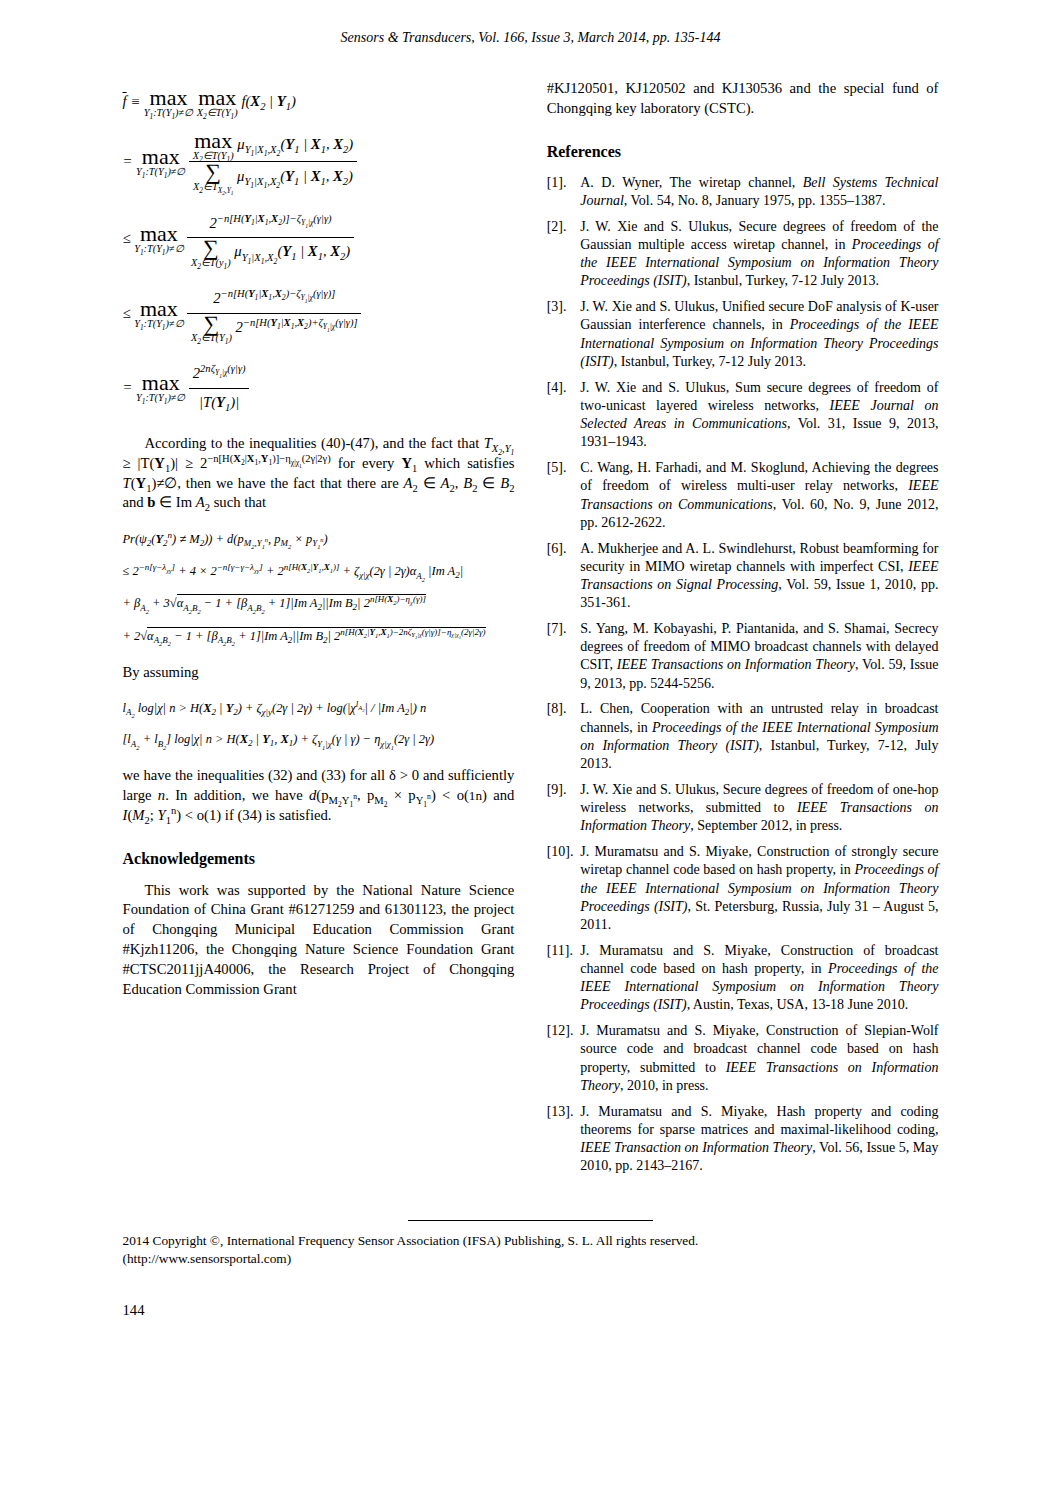Sensors & Transducers, Vol. 166, Issue 3, March 2014, pp. 135-144
f ≡ max Y1:T(Y1)≠∅ max X2∈T(Y1) f(X2 | Y1)
= max Y1:T(Y1)≠∅ max X2∈T(Y1) μY1|X1,X2(Y1 | X1, X2) ∑X2∈TX2,Y1 μY1|X1,X2(Y1 | X1, X2)
≤ max Y1:T(Y1)≠∅ 2−n[H(Y1|X1,X2)]−ζY1|χ(γ|γ) ∑X2∈T(y1) μY1|X1,X2(Y1 | X1, X2)
≤ max Y1:T(Y1)≠∅ 2−n[H(Y1|X1,X2)−ζY1|χ(γ|γ)] ∑X2∈T(Y1) 2−n[H(Y1|X1,X2)+ζY1|χ(γ|γ)]
= max Y1:T(Y1)≠∅ 22nζY1|χ(γ|γ) |T(Y1)|
According to the inequalities (40)-(47), and the fact that TX2,Y1 ≥ |T(Y1)| ≥ 2−n[H(X2|X1,Y1)]−ηχ|χ1(2γ|2γ) for every Y1 which satisfies T(Y1)≠∅, then we have the fact that there are A2 ∈ A2, B2 ∈ B2 and b ∈ Im A2 such that
Pr(ψ2(Y2n) ≠ M2)) + d(pM2,Y1n, pM2 × pY1n)
≤ 2−n[γ−λχγ] + 4 × 2−n[γ−γ−λχγ] + 2n[H(X2|Y1,X1)] + ζχ|χ(2γ | 2γ)αA2 |Im A2|
+ βA2 + 3√αA2B2 − 1 + [βA2B2 + 1]|Im A2||Im B2| 2n[H(X2)−ηχ(γ)]
+ 2√αA2B2 − 1 + [βA2B2 + 1]|Im A2||Im B2| 2n[H(X2|Y1,X1)−2nζY1|χ(γ|γ)]−ηχ|χ1(2γ|2γ)
By assuming
lA2 log|χ| n > H(X2 | Y2) + ζχ|y(2γ | 2γ) + log(|χlA2| / |Im A2|) n
[lA2 + lB2] log|χ| n > H(X2 | Y1, X1) + ζY1|χ(γ | γ) − ηχ|χ1(2γ | 2γ)
we have the inequalities (32) and (33) for all δ > 0 and sufficiently large n. In addition, we have d(pM2Y1n, pM2 × pY1n) < o(1 n) and I(M2; Y1n) < o(1) if (34) is satisfied.
Acknowledgements
This work was supported by the National Nature Science Foundation of China Grant #61271259 and 61301123, the project of Chongqing Municipal Education Commission Grant #Kjzh11206, the Chongqing Nature Science Foundation Grant #CTSC2011jjA40006, the Research Project of Chongqing Education Commission Grant
#KJ120501, KJ120502 and KJ130536 and the special fund of Chongqing key laboratory (CSTC).
References
A. D. Wyner, The wiretap channel, Bell Systems Technical Journal, Vol. 54, No. 8, January 1975, pp. 1355–1387.
J. W. Xie and S. Ulukus, Secure degrees of freedom of the Gaussian multiple access wiretap channel, in Proceedings of the IEEE International Symposium on Information Theory Proceedings (ISIT), Istanbul, Turkey, 7-12 July 2013.
J. W. Xie and S. Ulukus, Unified secure DoF analysis of K-user Gaussian interference channels, in Proceedings of the IEEE International Symposium on Information Theory Proceedings (ISIT), Istanbul, Turkey, 7-12 July 2013.
J. W. Xie and S. Ulukus, Sum secure degrees of freedom of two-unicast layered wireless networks, IEEE Journal on Selected Areas in Communications, Vol. 31, Issue 9, 2013, 1931–1943.
C. Wang, H. Farhadi, and M. Skoglund, Achieving the degrees of freedom of wireless multi-user relay networks, IEEE Transactions on Communications, Vol. 60, No. 9, June 2012, pp. 2612-2622.
A. Mukherjee and A. L. Swindlehurst, Robust beamforming for security in MIMO wiretap channels with imperfect CSI, IEEE Transactions on Signal Processing, Vol. 59, Issue 1, 2010, pp. 351-361.
S. Yang, M. Kobayashi, P. Piantanida, and S. Shamai, Secrecy degrees of freedom of MIMO broadcast channels with delayed CSIT, IEEE Transactions on Information Theory, Vol. 59, Issue 9, 2013, pp. 5244-5256.
L. Chen, Cooperation with an untrusted relay in broadcast channels, in Proceedings of the IEEE International Symposium on Information Theory (ISIT), Istanbul, Turkey, 7-12, July 2013.
J. W. Xie and S. Ulukus, Secure degrees of freedom of one-hop wireless networks, submitted to IEEE Transactions on Information Theory, September 2012, in press.
J. Muramatsu and S. Miyake, Construction of strongly secure wiretap channel code based on hash property, in Proceedings of the IEEE International Symposium on Information Theory Proceedings (ISIT), St. Petersburg, Russia, July 31 – August 5, 2011.
J. Muramatsu and S. Miyake, Construction of broadcast channel code based on hash property, in Proceedings of the IEEE International Symposium on Information Theory Proceedings (ISIT), Austin, Texas, USA, 13-18 June 2010.
J. Muramatsu and S. Miyake, Construction of Slepian-Wolf source code and broadcast channel code based on hash property, submitted to IEEE Transactions on Information Theory, 2010, in press.
J. Muramatsu and S. Miyake, Hash property and coding theorems for sparse matrices and maximal-likelihood coding, IEEE Transaction on Information Theory, Vol. 56, Issue 5, May 2010, pp. 2143–2167.
2014 Copyright ©, International Frequency Sensor Association (IFSA) Publishing, S. L. All rights reserved.
(http://www.sensorsportal.com)
144